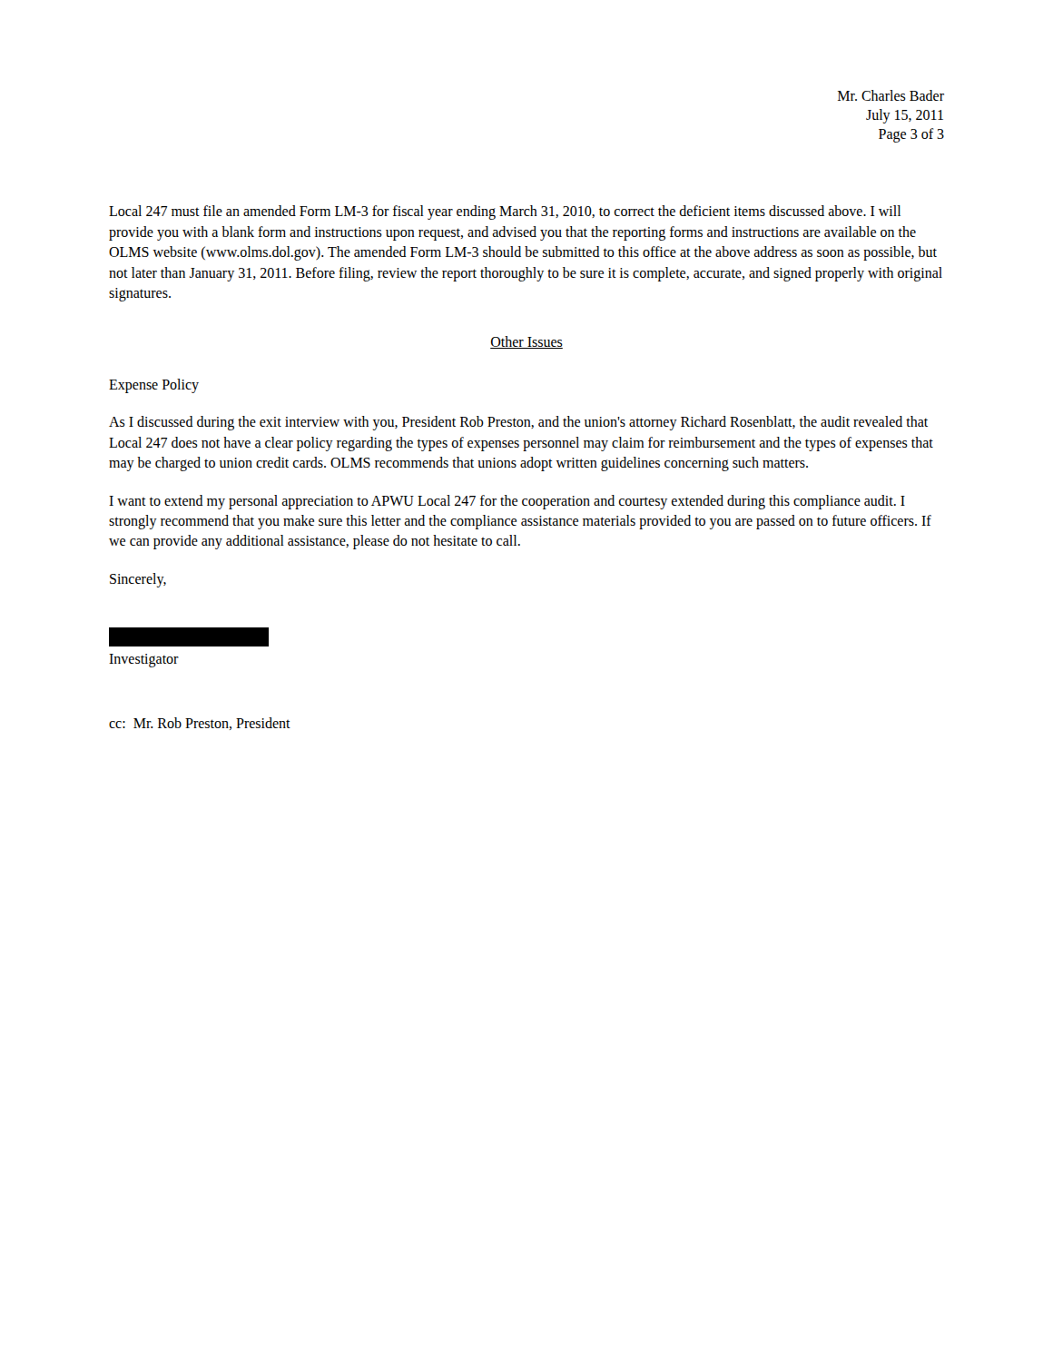Mr. Charles Bader
July 15, 2011
Page 3 of 3
Local 247 must file an amended Form LM-3 for fiscal year ending March 31, 2010, to correct the deficient items discussed above. I will provide you with a blank form and instructions upon request, and advised you that the reporting forms and instructions are available on the OLMS website (www.olms.dol.gov). The amended Form LM-3 should be submitted to this office at the above address as soon as possible, but not later than January 31, 2011. Before filing, review the report thoroughly to be sure it is complete, accurate, and signed properly with original signatures.
Other Issues
Expense Policy
As I discussed during the exit interview with you, President Rob Preston, and the union's attorney Richard Rosenblatt, the audit revealed that Local 247 does not have a clear policy regarding the types of expenses personnel may claim for reimbursement and the types of expenses that may be charged to union credit cards. OLMS recommends that unions adopt written guidelines concerning such matters.
I want to extend my personal appreciation to APWU Local 247 for the cooperation and courtesy extended during this compliance audit. I strongly recommend that you make sure this letter and the compliance assistance materials provided to you are passed on to future officers. If we can provide any additional assistance, please do not hesitate to call.
Sincerely,
Investigator
cc: Mr. Rob Preston, President